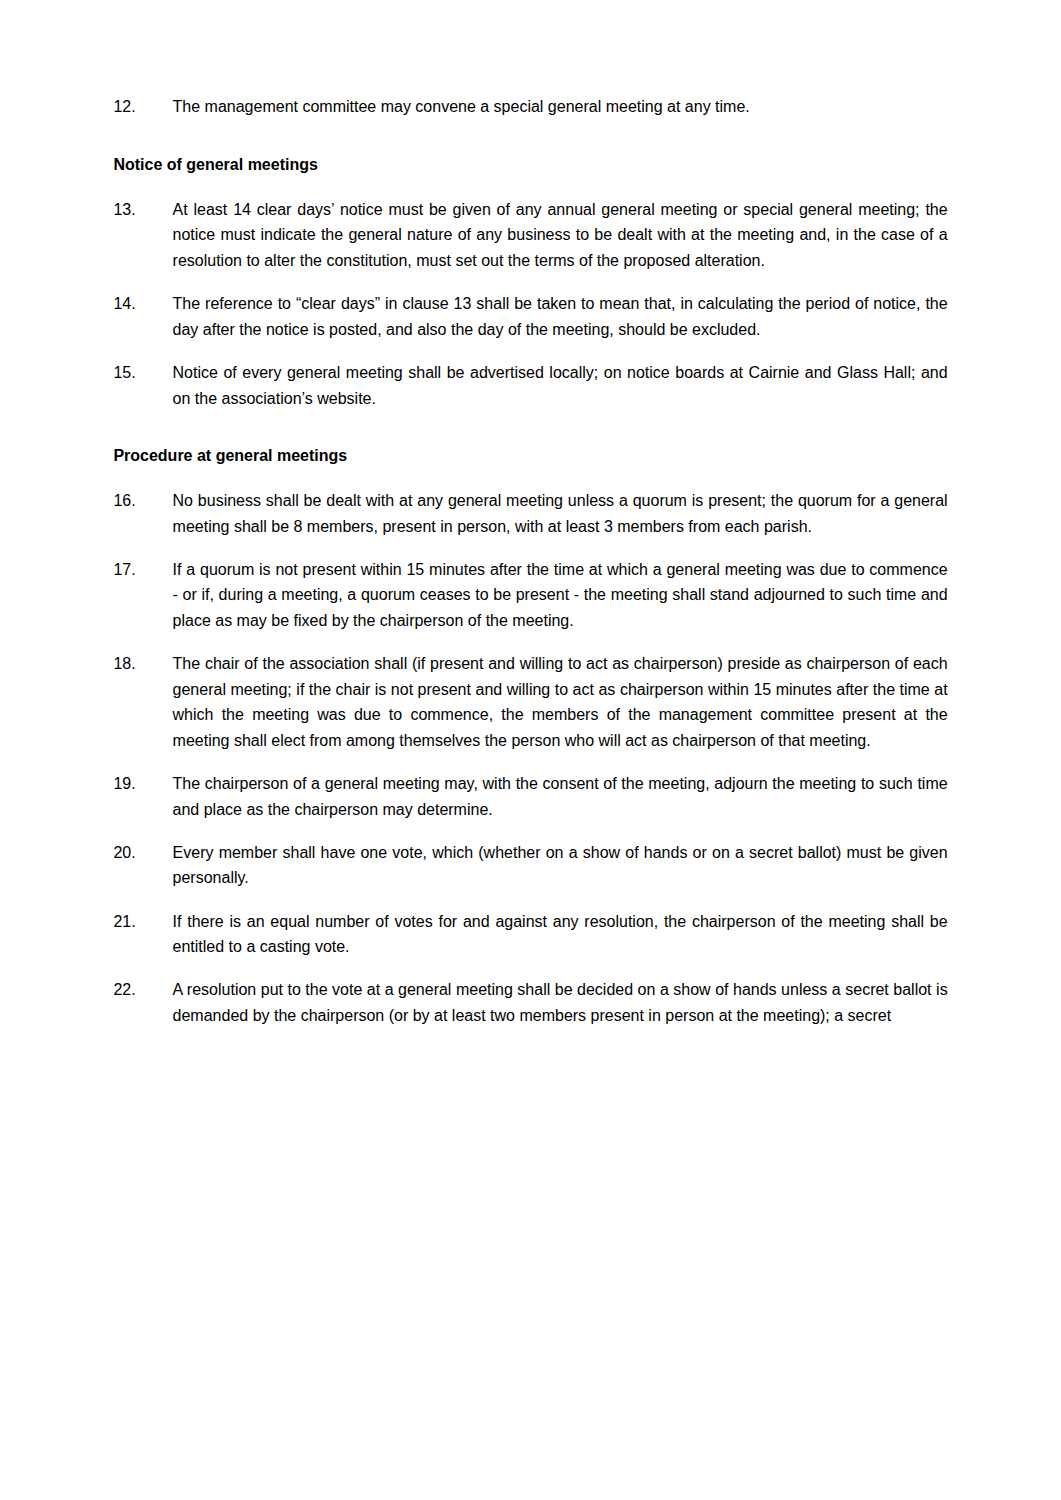12. The management committee may convene a special general meeting at any time.
Notice of general meetings
13. At least 14 clear days’ notice must be given of any annual general meeting or special general meeting; the notice must indicate the general nature of any business to be dealt with at the meeting and, in the case of a resolution to alter the constitution, must set out the terms of the proposed alteration.
14. The reference to “clear days” in clause 13 shall be taken to mean that, in calculating the period of notice, the day after the notice is posted, and also the day of the meeting, should be excluded.
15. Notice of every general meeting shall be advertised locally; on notice boards at Cairnie and Glass Hall; and on the association’s website.
Procedure at general meetings
16. No business shall be dealt with at any general meeting unless a quorum is present; the quorum for a general meeting shall be 8 members, present in person, with at least 3 members from each parish.
17. If a quorum is not present within 15 minutes after the time at which a general meeting was due to commence - or if, during a meeting, a quorum ceases to be present - the meeting shall stand adjourned to such time and place as may be fixed by the chairperson of the meeting.
18. The chair of the association shall (if present and willing to act as chairperson) preside as chairperson of each general meeting; if the chair is not present and willing to act as chairperson within 15 minutes after the time at which the meeting was due to commence, the members of the management committee present at the meeting shall elect from among themselves the person who will act as chairperson of that meeting.
19. The chairperson of a general meeting may, with the consent of the meeting, adjourn the meeting to such time and place as the chairperson may determine.
20. Every member shall have one vote, which (whether on a show of hands or on a secret ballot) must be given personally.
21. If there is an equal number of votes for and against any resolution, the chairperson of the meeting shall be entitled to a casting vote.
22. A resolution put to the vote at a general meeting shall be decided on a show of hands unless a secret ballot is demanded by the chairperson (or by at least two members present in person at the meeting); a secret